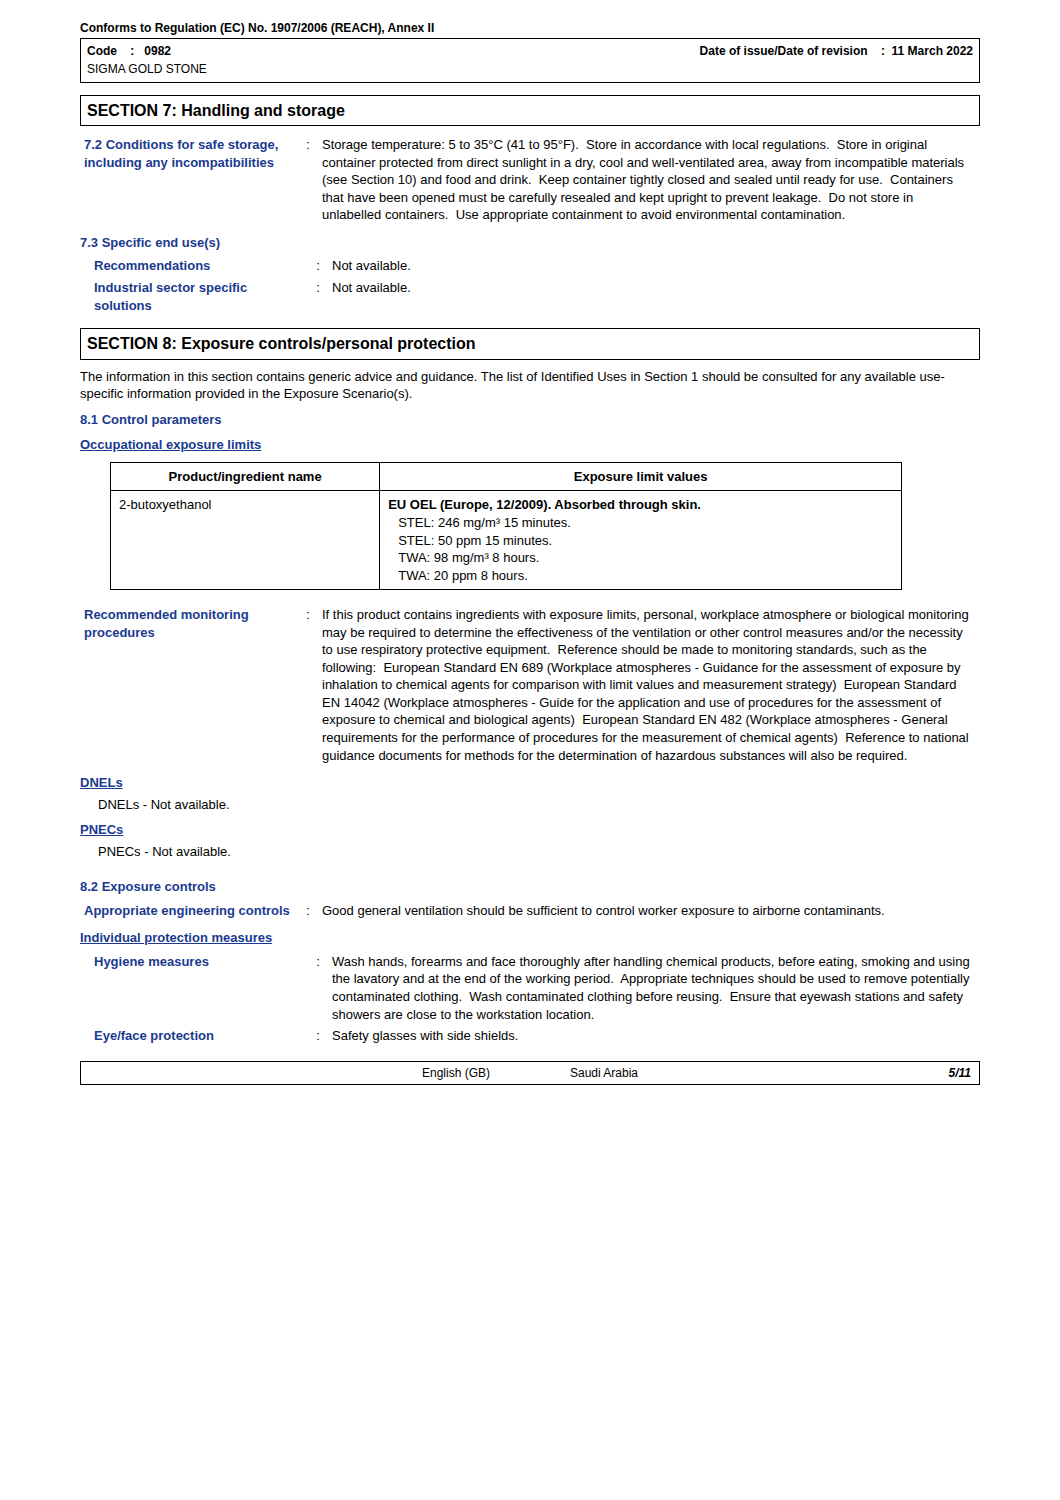Conforms to Regulation (EC) No. 1907/2006 (REACH), Annex II
Code : 0982
Date of issue/Date of revision : 11 March 2022
SIGMA GOLD STONE
SECTION 7: Handling and storage
| 7.2 Conditions for safe storage, including any incompatibilities | : | Storage temperature: 5 to 35°C (41 to 95°F). Store in accordance with local regulations. Store in original container protected from direct sunlight in a dry, cool and well-ventilated area, away from incompatible materials (see Section 10) and food and drink. Keep container tightly closed and sealed until ready for use. Containers that have been opened must be carefully resealed and kept upright to prevent leakage. Do not store in unlabelled containers. Use appropriate containment to avoid environmental contamination. |
7.3 Specific end use(s)
| Recommendations | : | Not available. |
| Industrial sector specific solutions | : | Not available. |
SECTION 8: Exposure controls/personal protection
The information in this section contains generic advice and guidance. The list of Identified Uses in Section 1 should be consulted for any available use-specific information provided in the Exposure Scenario(s).
8.1 Control parameters
Occupational exposure limits
| Product/ingredient name | Exposure limit values |
| --- | --- |
| 2-butoxyethanol | EU OEL (Europe, 12/2009). Absorbed through skin. STEL: 246 mg/m³ 15 minutes. STEL: 50 ppm 15 minutes. TWA: 98 mg/m³ 8 hours. TWA: 20 ppm 8 hours. |
| Recommended monitoring procedures | : | If this product contains ingredients with exposure limits, personal, workplace atmosphere or biological monitoring may be required to determine the effectiveness of the ventilation or other control measures and/or the necessity to use respiratory protective equipment. Reference should be made to monitoring standards, such as the following: European Standard EN 689 (Workplace atmospheres - Guidance for the assessment of exposure by inhalation to chemical agents for comparison with limit values and measurement strategy) European Standard EN 14042 (Workplace atmospheres - Guide for the application and use of procedures for the assessment of exposure to chemical and biological agents) European Standard EN 482 (Workplace atmospheres - General requirements for the performance of procedures for the measurement of chemical agents) Reference to national guidance documents for methods for the determination of hazardous substances will also be required. |
DNELs
DNELs - Not available.
PNECs
PNECs - Not available.
8.2 Exposure controls
| Appropriate engineering controls | : | Good general ventilation should be sufficient to control worker exposure to airborne contaminants. |
Individual protection measures
| Hygiene measures | : | Wash hands, forearms and face thoroughly after handling chemical products, before eating, smoking and using the lavatory and at the end of the working period. Appropriate techniques should be used to remove potentially contaminated clothing. Wash contaminated clothing before reusing. Ensure that eyewash stations and safety showers are close to the workstation location. |
| Eye/face protection | : | Safety glasses with side shields. |
English (GB) Saudi Arabia 5/11